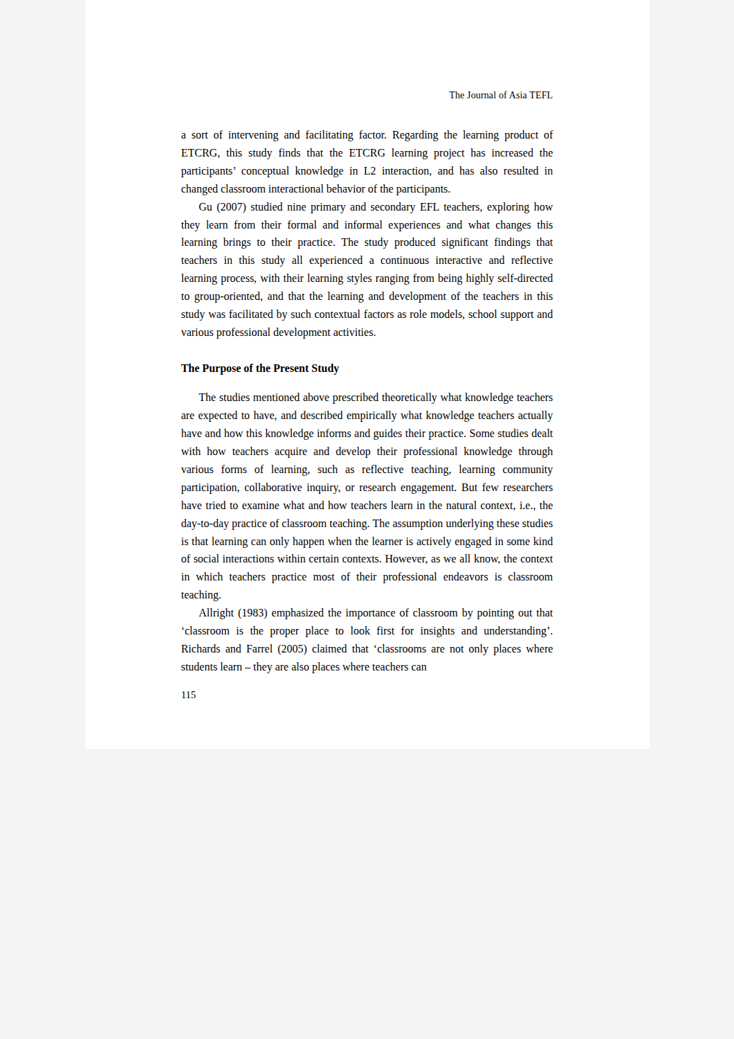The Journal of Asia TEFL
a sort of intervening and facilitating factor. Regarding the learning product of ETCRG, this study finds that the ETCRG learning project has increased the participants’ conceptual knowledge in L2 interaction, and has also resulted in changed classroom interactional behavior of the participants.
Gu (2007) studied nine primary and secondary EFL teachers, exploring how they learn from their formal and informal experiences and what changes this learning brings to their practice. The study produced significant findings that teachers in this study all experienced a continuous interactive and reflective learning process, with their learning styles ranging from being highly self-directed to group-oriented, and that the learning and development of the teachers in this study was facilitated by such contextual factors as role models, school support and various professional development activities.
The Purpose of the Present Study
The studies mentioned above prescribed theoretically what knowledge teachers are expected to have, and described empirically what knowledge teachers actually have and how this knowledge informs and guides their practice. Some studies dealt with how teachers acquire and develop their professional knowledge through various forms of learning, such as reflective teaching, learning community participation, collaborative inquiry, or research engagement. But few researchers have tried to examine what and how teachers learn in the natural context, i.e., the day-to-day practice of classroom teaching. The assumption underlying these studies is that learning can only happen when the learner is actively engaged in some kind of social interactions within certain contexts. However, as we all know, the context in which teachers practice most of their professional endeavors is classroom teaching.
Allright (1983) emphasized the importance of classroom by pointing out that ‘classroom is the proper place to look first for insights and understanding’. Richards and Farrel (2005) claimed that ‘classrooms are not only places where students learn – they are also places where teachers can
115